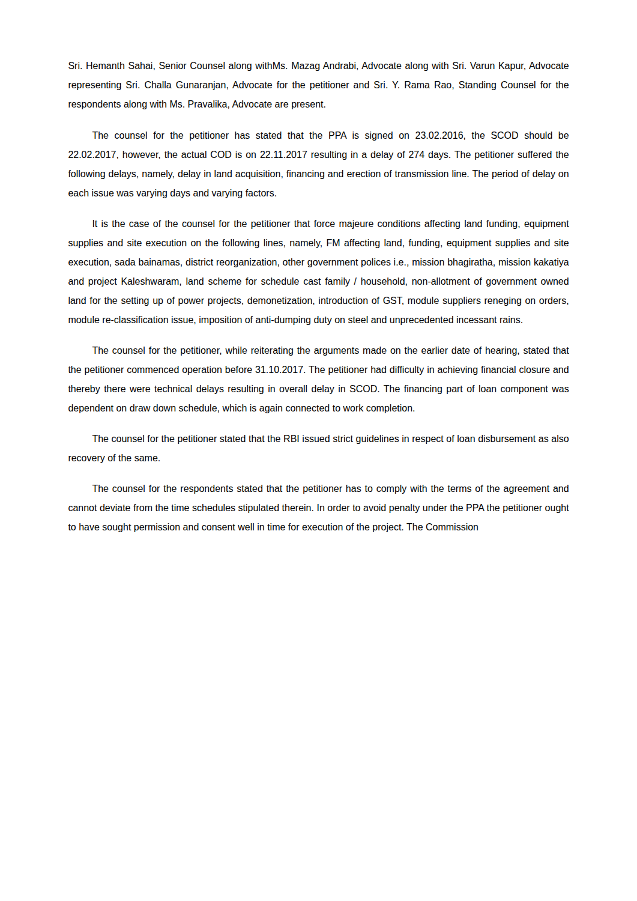Sri. Hemanth Sahai, Senior Counsel along withMs. Mazag Andrabi, Advocate along with Sri. Varun Kapur, Advocate representing Sri. Challa Gunaranjan, Advocate for the petitioner and Sri. Y. Rama Rao, Standing Counsel for the respondents along with Ms. Pravalika, Advocate are present.
The counsel for the petitioner has stated that the PPA is signed on 23.02.2016, the SCOD should be 22.02.2017, however, the actual COD is on 22.11.2017 resulting in a delay of 274 days. The petitioner suffered the following delays, namely, delay in land acquisition, financing and erection of transmission line. The period of delay on each issue was varying days and varying factors.
It is the case of the counsel for the petitioner that force majeure conditions affecting land funding, equipment supplies and site execution on the following lines, namely, FM affecting land, funding, equipment supplies and site execution, sada bainamas, district reorganization, other government polices i.e., mission bhagiratha, mission kakatiya and project Kaleshwaram, land scheme for schedule cast family / household, non-allotment of government owned land for the setting up of power projects, demonetization, introduction of GST, module suppliers reneging on orders, module re-classification issue, imposition of anti-dumping duty on steel and unprecedented incessant rains.
The counsel for the petitioner, while reiterating the arguments made on the earlier date of hearing, stated that the petitioner commenced operation before 31.10.2017. The petitioner had difficulty in achieving financial closure and thereby there were technical delays resulting in overall delay in SCOD. The financing part of loan component was dependent on draw down schedule, which is again connected to work completion.
The counsel for the petitioner stated that the RBI issued strict guidelines in respect of loan disbursement as also recovery of the same.
The counsel for the respondents stated that the petitioner has to comply with the terms of the agreement and cannot deviate from the time schedules stipulated therein. In order to avoid penalty under the PPA the petitioner ought to have sought permission and consent well in time for execution of the project. The Commission